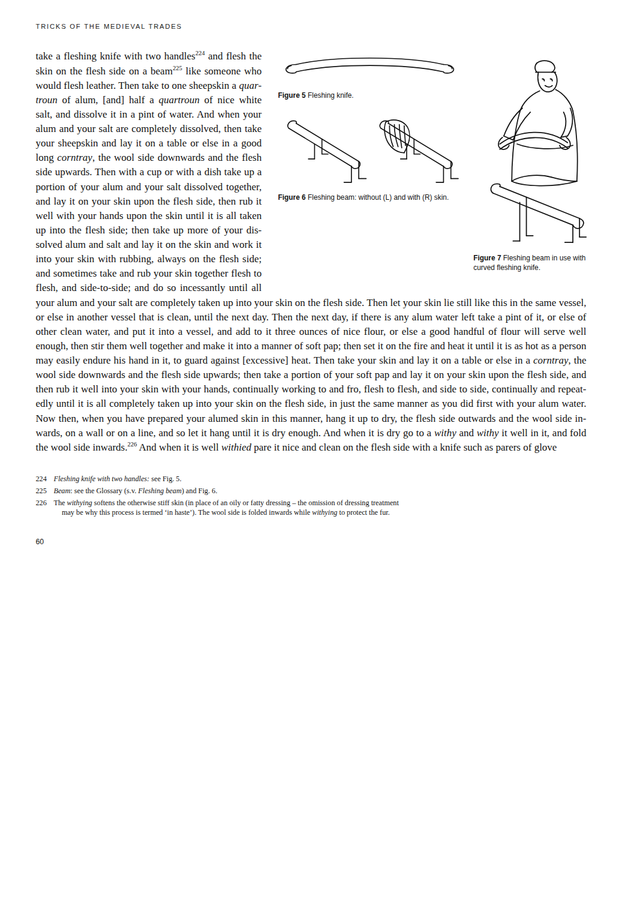Tricks of the Medieval Trades
Figure 5 Fleshing knife.
Figure 6 Fleshing beam: without (L) and with (R) skin.
Figure 7 Fleshing beam in use with curved fleshing knife.
take a fleshing knife with two handles224 and flesh the skin on the flesh side on a beam225 like someone who would flesh leather. Then take to one sheepskin a quartroun of alum, [and] half a quartroun of nice white salt, and dissolve it in a pint of water. And when your alum and your salt are completely dissolved, then take your sheepskin and lay it on a table or else in a good long corntray, the wool side downwards and the flesh side upwards. Then with a cup or with a dish take up a portion of your alum and your salt dissolved together, and lay it on your skin upon the flesh side, then rub it well with your hands upon the skin until it is all taken up into the flesh side; then take up more of your dissolved alum and salt and lay it on the skin and work it into your skin with rubbing, always on the flesh side; and sometimes take and rub your skin together flesh to flesh, and side-to-side; and do so incessantly until all your alum and your salt are completely taken up into your skin on the flesh side. Then let your skin lie still like this in the same vessel, or else in another vessel that is clean, until the next day. Then the next day, if there is any alum water left take a pint of it, or else of other clean water, and put it into a vessel, and add to it three ounces of nice flour, or else a good handful of flour will serve well enough, then stir them well together and make it into a manner of soft pap; then set it on the fire and heat it until it is as hot as a person may easily endure his hand in it, to guard against [excessive] heat. Then take your skin and lay it on a table or else in a corntray, the wool side downwards and the flesh side upwards; then take a portion of your soft pap and lay it on your skin upon the flesh side, and then rub it well into your skin with your hands, continually working to and fro, flesh to flesh, and side to side, continually and repeatedly until it is all completely taken up into your skin on the flesh side, in just the same manner as you did first with your alum water. Now then, when you have prepared your alumed skin in this manner, hang it up to dry, the flesh side outwards and the wool side inwards, on a wall or on a line, and so let it hang until it is dry enough. And when it is dry go to a withy and withy it well in it, and fold the wool side inwards.226 And when it is well withied pare it nice and clean on the flesh side with a knife such as parers of glove
224 Fleshing knife with two handles: see Fig. 5.
225 Beam: see the Glossary (s.v. Fleshing beam) and Fig. 6.
226 The withying softens the otherwise stiff skin (in place of an oily or fatty dressing – the omission of dressing treatment may be why this process is termed ‘in haste’). The wool side is folded inwards while withying to protect the fur.
60